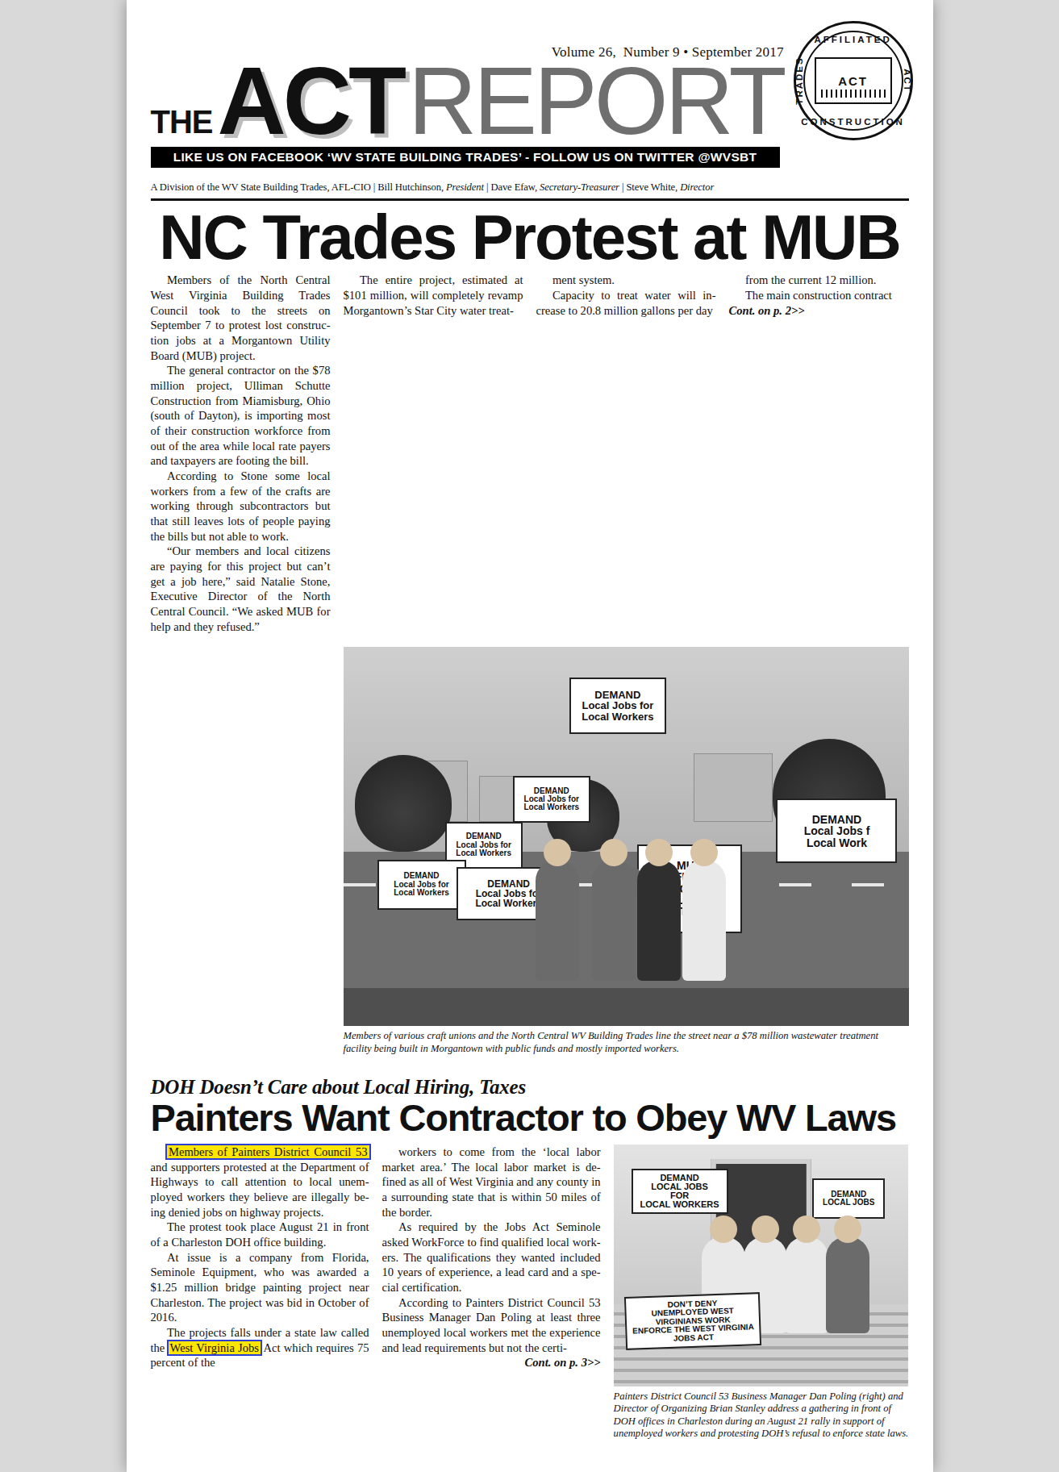Volume 26, Number 9 • September 2017
THE ACT REPORT
AFFILIATED
TRADES
ACT
ACT
CONSTRUCTION
LIKE US ON FACEBOOK ‘WV STATE BUILDING TRADES’ - FOLLOW US ON TWITTER @WVSBT
A Division of the WV State Building Trades, AFL-CIO | Bill Hutchinson, President | Dave Efaw, Secretary-Treasurer | Steve White, Director
NC Trades Protest at MUB
Members of the North Central West Virginia Building Trades Council took to the streets on September 7 to protest lost construction jobs at a Morgantown Utility Board (MUB) project.
The general contractor on the $78 million project, Ulliman Schutte Construction from Miamisburg, Ohio (south of Dayton), is importing most of their construction workforce from out of the area while local rate payers and taxpayers are footing the bill.
According to Stone some local workers from a few of the crafts are working through subcontractors but that still leaves lots of people paying the bills but not able to work.
“Our members and local citizens are paying for this project but can’t get a job here,” said Natalie Stone, Executive Director of the North Central Council. “We asked MUB for help and they refused.”
The entire project, estimated at $101 million, will completely revamp Morgantown’s Star City water treat-
ment system.
Capacity to treat water will increase to 20.8 million gallons per day
from the current 12 million.
The main construction contract
Cont. on p. 2>>
DEMAND
Local Jobs for
Local Workers
DEMAND
Local Jobs for
Local Workers
DEMAND
Local Jobs for
Local Workers
DEMAND
Local Jobs for
Local Workers
DEMAND
Local Jobs for
Local Workers
MUB
FEES
GOING
OUT OF
STATE
DEMAND
Local Jobs f
Local Work
Members of various craft unions and the North Central WV Building Trades line the street near a $78 million wastewater treatment facility being built in Morgantown with public funds and mostly imported workers.
DOH Doesn’t Care about Local Hiring, Taxes
Painters Want Contractor to Obey WV Laws
Members of Painters District Council 53 and supporters protested at the Department of Highways to call attention to local unemployed workers they believe are illegally being denied jobs on highway projects.
The protest took place August 21 in front of a Charleston DOH office building.
At issue is a company from Florida, Seminole Equipment, who was awarded a $1.25 million bridge painting project near Charleston. The project was bid in October of 2016.
The projects falls under a state law called the West Virginia Jobs Act which requires 75 percent of the
workers to come from the ‘local labor market area.’ The local labor market is defined as all of West Virginia and any county in a surrounding state that is within 50 miles of the border.
As required by the Jobs Act Seminole asked WorkForce to find qualified local workers. The qualifications they wanted included 10 years of experience, a lead card and a special certification.
According to Painters District Council 53 Business Manager Dan Poling at least three unemployed local workers met the experience and lead requirements but not the certi-
Cont. on p. 3>>
DEMAND
LOCAL JOBS
FOR
LOCAL WORKERS
DEMAND
LOCAL JOBS
DON’T DENY
UNEMPLOYED WEST VIRGINIANS WORK
ENFORCE THE WEST VIRGINIA JOBS ACT
Painters District Council 53 Business Manager Dan Poling (right) and Director of Organizing Brian Stanley address a gathering in front of DOH offices in Charleston during an August 21 rally in support of unemployed workers and protesting DOH’s refusal to enforce state laws.